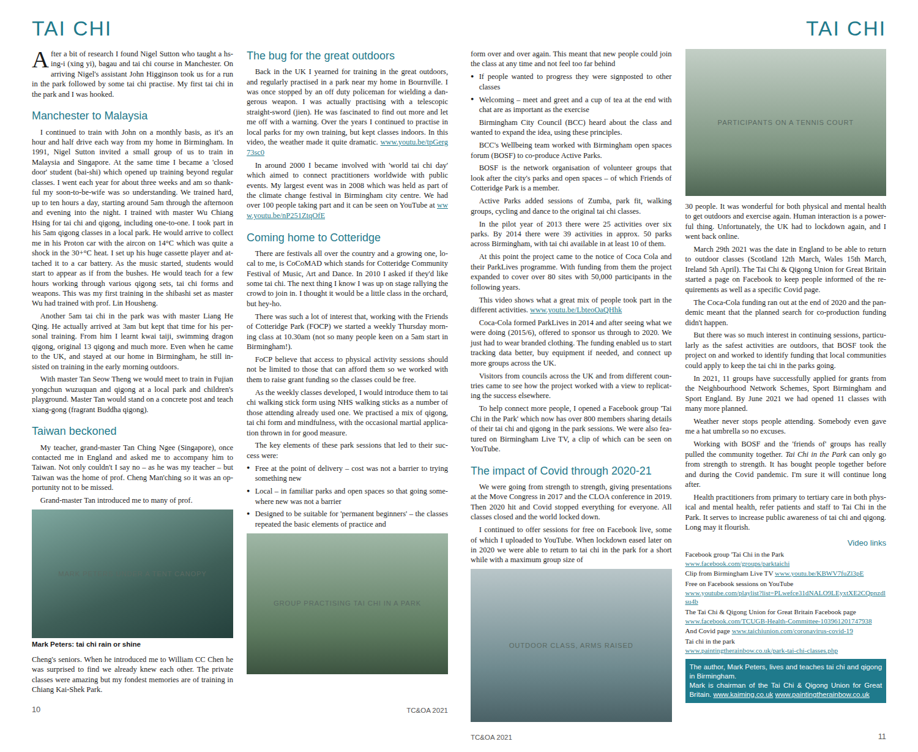TAI CHI
After a bit of research I found Nigel Sutton who taught a hsing-i (xing yi), bagau and tai chi course in Manchester. On arriving Nigel's assistant John Higginson took us for a run in the park followed by some tai chi practise. My first tai chi in the park and I was hooked.
Manchester to Malaysia
I continued to train with John on a monthly basis, as it's an hour and half drive each way from my home in Birmingham. In 1991, Nigel Sutton invited a small group of us to train in Malaysia and Singapore. At the same time I became a 'closed door' student (bai-shi) which opened up training beyond regular classes. I went each year for about three weeks and am so thankful my soon-to-be-wife was so understanding. We trained hard, up to ten hours a day, starting around 5am through the afternoon and evening into the night. I trained with master Wu Chiang Hsing for tai chi and qigong, including one-to-one. I took part in his 5am qigong classes in a local park. He would arrive to collect me in his Proton car with the aircon on 14°C which was quite a shock in the 30+°C heat. I set up his huge cassette player and attached it to a car battery. As the music started, students would start to appear as if from the bushes. He would teach for a few hours working through various qigong sets, tai chi forms and weapons. This was my first training in the shibashi set as master Wu had trained with prof. Lin Housheng.
Another 5am tai chi in the park was with master Liang He Qing. He actually arrived at 3am but kept that time for his personal training. From him I learnt kwai taiji, swimming dragon qigong, original 13 qigong and much more. Even when he came to the UK, and stayed at our home in Birmingham, he still insisted on training in the early morning outdoors.
With master Tan Seow Theng we would meet to train in Fujian yongchun wuzuquan and qigong at a local park and children's playground. Master Tan would stand on a concrete post and teach xiang-gong (fragrant Buddha qigong).
Taiwan beckoned
My teacher, grand-master Tan Ching Ngee (Singapore), once contacted me in England and asked me to accompany him to Taiwan. Not only couldn't I say no – as he was my teacher – but Taiwan was the home of prof. Cheng Man'ching so it was an opportunity not to be missed.
Grand-master Tan introduced me to many of prof.
Mark Peters: tai chi rain or shine
Cheng's seniors. When he introduced me to William CC Chen he was surprised to find we already knew each other. The private classes were amazing but my fondest memories are of training in Chiang Kai-Shek Park.
The bug for the great outdoors
Back in the UK I yearned for training in the great outdoors, and regularly practised in a park near my home in Bournville. I was once stopped by an off duty policeman for wielding a dangerous weapon. I was actually practising with a telescopic straight-sword (jien). He was fascinated to find out more and let me off with a warning. Over the years I continued to practise in local parks for my own training, but kept classes indoors. In this video, the weather made it quite dramatic. www.youtu.be/tpGerg73sc0
In around 2000 I became involved with 'world tai chi day' which aimed to connect practitioners worldwide with public events. My largest event was in 2008 which was held as part of the climate change festival in Birmingham city centre. We had over 100 people taking part and it can be seen on YouTube at www.youtu.be/nP251ZtqOfE
Coming home to Cotteridge
There are festivals all over the country and a growing one, local to me, is CoCoMAD which stands for Cotteridge Community Festival of Music, Art and Dance. In 2010 I asked if they'd like some tai chi. The next thing I know I was up on stage rallying the crowd to join in. I thought it would be a little class in the orchard, but hey-ho.
There was such a lot of interest that, working with the Friends of Cotteridge Park (FOCP) we started a weekly Thursday morning class at 10.30am (not so many people keen on a 5am start in Birmingham!).
FoCP believe that access to physical activity sessions should not be limited to those that can afford them so we worked with them to raise grant funding so the classes could be free.
As the weekly classes developed, I would introduce them to tai chi walking stick form using NHS walking sticks as a number of those attending already used one. We practised a mix of qigong, tai chi form and mindfulness, with the occasional martial application thrown in for good measure.
The key elements of these park sessions that led to their success were:
Free at the point of delivery – cost was not a barrier to trying something new
Local – in familiar parks and open spaces so that going somewhere new was not a barrier
Designed to be suitable for 'permanent beginners' – the classes repeated the basic elements of practice and
10 TC&OA 2021
TAI CHI
form over and over again. This meant that new people could join the class at any time and not feel too far behind
If people wanted to progress they were signposted to other classes
Welcoming – meet and greet and a cup of tea at the end with chat are as important as the exercise
Birmingham City Council (BCC) heard about the class and wanted to expand the idea, using these principles.
BCC's Wellbeing team worked with Birmingham open spaces forum (BOSF) to co-produce Active Parks.
BOSF is the network organisation of volunteer groups that look after the city's parks and open spaces – of which Friends of Cotteridge Park is a member.
Active Parks added sessions of Zumba, park fit, walking groups, cycling and dance to the original tai chi classes.
In the pilot year of 2013 there were 25 activities over six parks. By 2014 there were 39 activities in approx. 50 parks across Birmingham, with tai chi available in at least 10 of them.
At this point the project came to the notice of Coca Cola and their ParkLives programme. With funding from them the project expanded to cover over 80 sites with 50,000 participants in the following years.
This video shows what a great mix of people took part in the different activities. www.youtu.be/LbteoOaQHhk
Coca-Cola formed ParkLives in 2014 and after seeing what we were doing (2015/6), offered to sponsor us through to 2020. We just had to wear branded clothing. The funding enabled us to start tracking data better, buy equipment if needed, and connect up more groups across the UK.
Visitors from councils across the UK and from different countries came to see how the project worked with a view to replicating the success elsewhere.
To help connect more people, I opened a Facebook group 'Tai Chi in the Park' which now has over 800 members sharing details of their tai chi and qigong in the park sessions. We were also featured on Birmingham Live TV, a clip of which can be seen on YouTube.
The impact of Covid through 2020-21
We were going from strength to strength, giving presentations at the Move Congress in 2017 and the CLOA conference in 2019. Then 2020 hit and Covid stopped everything for everyone. All classes closed and the world locked down.
I continued to offer sessions for free on Facebook live, some of which I uploaded to YouTube. When lockdown eased later on in 2020 we were able to return to tai chi in the park for a short while with a maximum group size of
30 people. It was wonderful for both physical and mental health to get outdoors and exercise again. Human interaction is a powerful thing. Unfortunately, the UK had to lockdown again, and I went back online.
March 29th 2021 was the date in England to be able to return to outdoor classes (Scotland 12th March, Wales 15th March, Ireland 5th April). The Tai Chi & Qigong Union for Great Britain started a page on Facebook to keep people informed of the requirements as well as a specific Covid page.
The Coca-Cola funding ran out at the end of 2020 and the pandemic meant that the planned search for co-production funding didn't happen.
But there was so much interest in continuing sessions, particularly as the safest activities are outdoors, that BOSF took the project on and worked to identify funding that local communities could apply to keep the tai chi in the parks going.
In 2021, 11 groups have successfully applied for grants from the Neighbourhood Network Schemes, Sport Birmingham and Sport England. By June 2021 we had opened 11 classes with many more planned.
Weather never stops people attending. Somebody even gave me a hat umbrella so no excuses.
Working with BOSF and the 'friends of' groups has really pulled the community together. Tai Chi in the Park can only go from strength to strength. It has bought people together before and during the Covid pandemic. I'm sure it will continue long after.
Health practitioners from primary to tertiary care in both physical and mental health, refer patients and staff to Tai Chi in the Park. It serves to increase public awareness of tai chi and qigong. Long may it flourish.
Video links
Facebook group 'Tai Chi in the Park
www.facebook.com/groups/parktaichi
Clip from Birmingham Live TV www.youtu.be/KBWV7fuZl3pE
Free on Facebook sessions on YouTube
www.youtube.com/playlist?list=PLwefce31dNALO9LEyxtXE2CQpnzdlsu4b
The Tai Chi & Qigong Union for Great Britain Facebook page
www.facebook.com/TCUGB-Health-Committee-103961201747938
And Covid page www.taichiunion.com/coronavirus-covid-19
Tai chi in the park
www.paintingtherainbow.co.uk/park-tai-chi-classes.php
The author, Mark Peters, lives and teaches tai chi and qigong in Birmingham.
Mark is chairman of the Tai Chi & Qigong Union for Great Britain. www.kaiming.co.uk www.paintingtherainbow.co.uk
11 TC&OA 2021